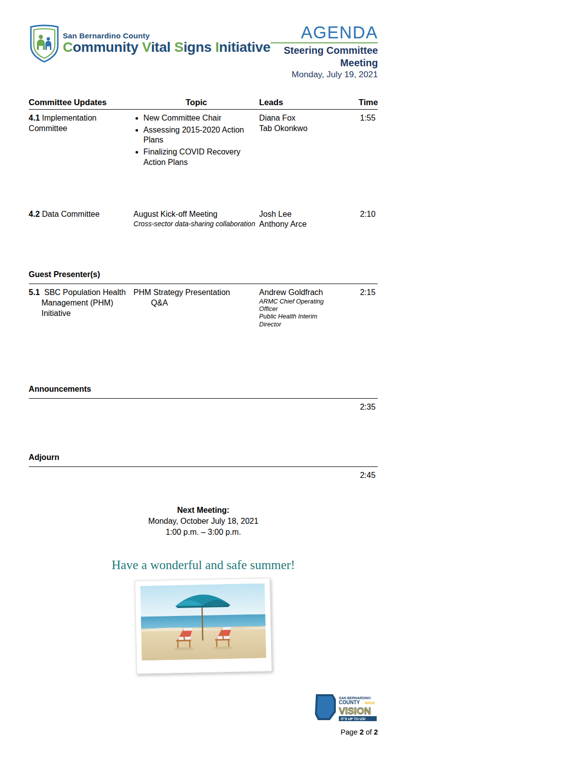San Bernardino County
Community Vital Signs Initiative
AGENDA
Steering Committee Meeting
Monday, July 19, 2021
| Committee Updates | Topic | Leads | Time |
| --- | --- | --- | --- |
| 4.1 Implementation Committee | New Committee Chair Assessing 2015-2020 Action Plans Finalizing COVID Recovery Action Plans | Diana Fox Tab Okonkwo | 1:55 |
| 4.2 Data Committee | August Kick-off Meeting Cross-sector data-sharing collaboration | Josh Lee Anthony Arce | 2:10 |
| Guest Presenter(s) |
| 5.1 SBC Population Health Management (PHM) Initiative | PHM Strategy Presentation Q&A | Andrew Goldfrach ARMC Chief Operating Officer Public Health Interim Director | 2:15 |
| Announcements |
| | | | 2:35 |
| Adjourn |
| | | | 2:45 |
Next Meeting:
Monday, October July 18, 2021
1:00 p.m. – 3:00 p.m.
Have a wonderful and safe summer!
SAN BERNARDINO COUNTY WIDE VISION IT'S UP TO US!
Page 2 of 2